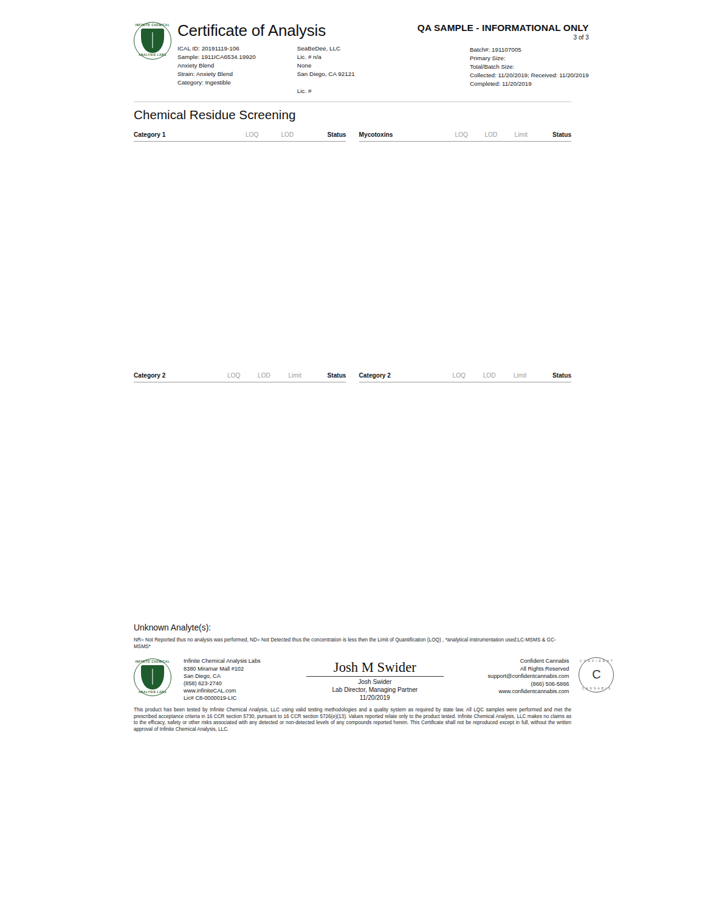INFINITE CHEMICAL
ANALYSIS LABS
Certificate of Analysis
ICAL ID: 20191119-106
Sample: 1911ICA6534.19920
Anxiety Blend
Strain: Anxiety Blend
Category: Ingestible
SeaBeDee, LLC
Lic. # n/a
None
San Diego, CA 92121
Lic. #
QA SAMPLE - INFORMATIONAL ONLY
3 of 3
Batch#: 191107005
Primary Size:
Total/Batch Size:
Collected: 11/20/2019; Received: 11/20/2019
Completed: 11/20/2019
Chemical Residue Screening
| Category 1 | LOQ | LOD | Status |
| --- | --- | --- | --- |
| Mycotoxins | LOQ | LOD | Limit | Status |
| --- | --- | --- | --- | --- |
| Category 2 | LOQ | LOD | Limit | Status |
| --- | --- | --- | --- | --- |
| Category 2 | LOQ | LOD | Limit | Status |
| --- | --- | --- | --- | --- |
Unknown Analyte(s):
NR= Not Reported thus no analysis was performed, ND= Not Detected thus the concentration is less then the Limit of Quantification (LOQ) , *analytical instrumentation used:LC-MSMS & GC-MSMS*
INFINITE CHEMICAL
ANALYSIS LABS
Infinite Chemical Analysis Labs
8380 Miramar Mall #102
San Diego, CA
(858) 623-2740
www.infiniteCAL.com
Lic# C8-0000019-LIC
Josh M Swider
Josh Swider
Lab Director, Managing Partner
11/20/2019
Confident Cannabis
All Rights Reserved
support@confidentcannabis.com
(866) 506-5866
www.confidentcannabis.com
C O N F I D E N T
C
C A N N A B I S
This product has been tested by Infinite Chemical Analysis, LLC using valid testing methodologies and a quality system as required by state law. All LQC samples were performed and met the prescribed acceptance criteria in 16 CCR section 5730, pursuant to 16 CCR section 5726(e)(13). Values reported relate only to the product tested. Infinite Chemical Analysis, LLC makes no claims as to the efficacy, safety or other risks associated with any detected or non-detected levels of any compounds reported herein. This Certificate shall not be reproduced except in full, without the written approval of Infinite Chemical Analysis, LLC.